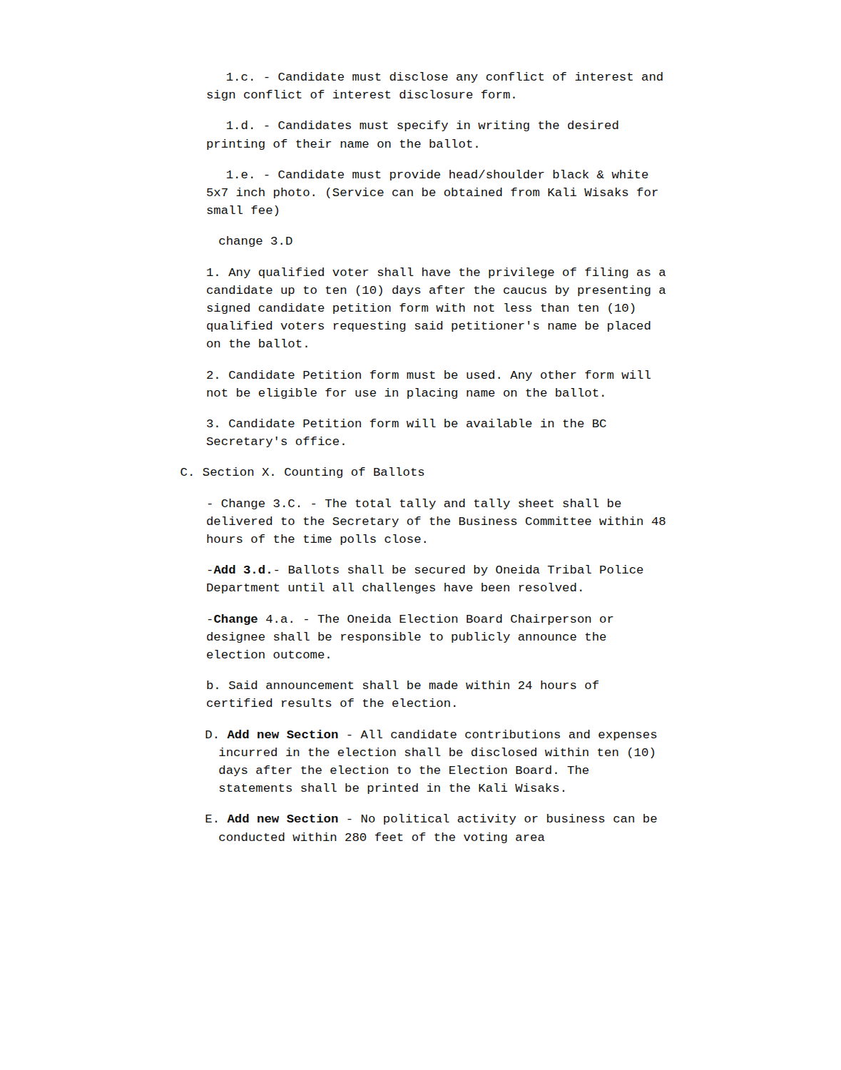1.c. - Candidate must disclose any conflict of interest and sign conflict of interest disclosure form.
1.d. - Candidates must specify in writing the desired printing of their name on the ballot.
1.e. - Candidate must provide head/shoulder black & white 5x7 inch photo. (Service can be obtained from Kali Wisaks for small fee)
change 3.D
1. Any qualified voter shall have the privilege of filing as a candidate up to ten (10) days after the caucus by presenting a signed candidate petition form with not less than ten (10) qualified voters requesting said petitioner's name be placed on the ballot.
2. Candidate Petition form must be used. Any other form will not be eligible for use in placing name on the ballot.
3. Candidate Petition form will be available in the BC Secretary's office.
C. Section X. Counting of Ballots
- Change 3.C. - The total tally and tally sheet shall be delivered to the Secretary of the Business Committee within 48 hours of the time polls close.
-Add 3.d.- Ballots shall be secured by Oneida Tribal Police Department until all challenges have been resolved.
-Change 4.a. - The Oneida Election Board Chairperson or designee shall be responsible to publicly announce the election outcome.
b. Said announcement shall be made within 24 hours of certified results of the election.
D. Add new Section - All candidate contributions and expenses incurred in the election shall be disclosed within ten (10) days after the election to the Election Board. The statements shall be printed in the Kali Wisaks.
E. Add new Section - No political activity or business can be conducted within 280 feet of the voting area